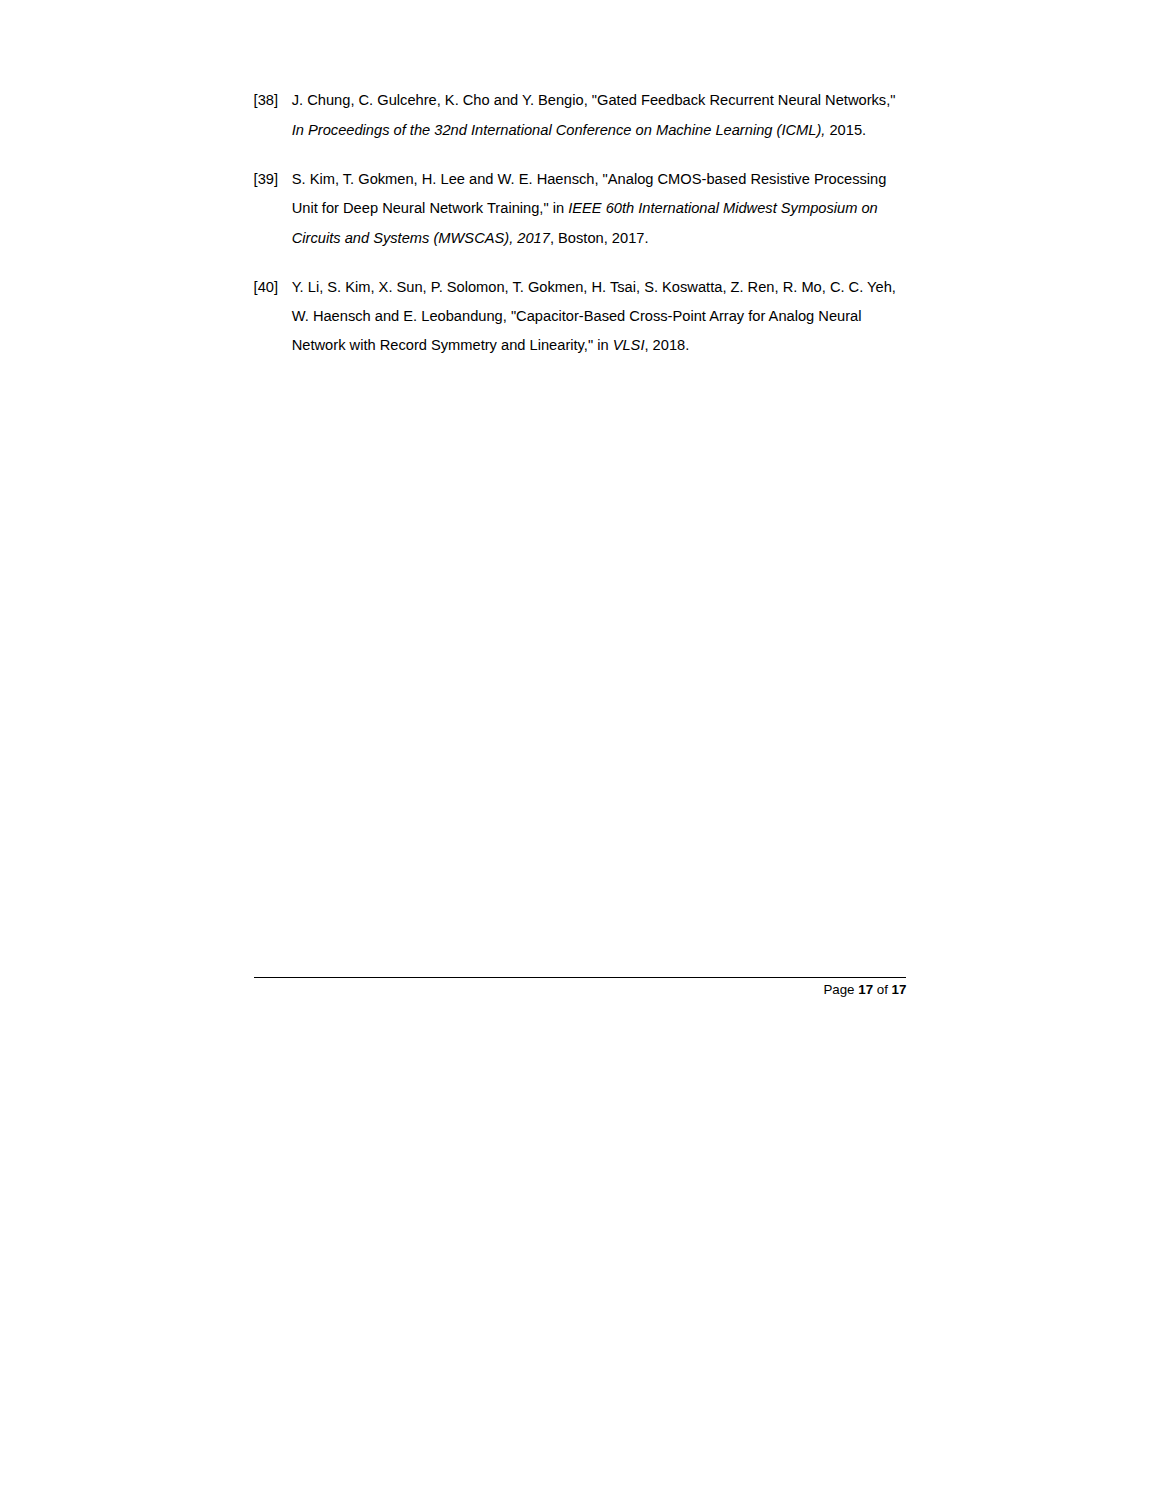[38] J. Chung, C. Gulcehre, K. Cho and Y. Bengio, "Gated Feedback Recurrent Neural Networks," In Proceedings of the 32nd International Conference on Machine Learning (ICML), 2015.
[39] S. Kim, T. Gokmen, H. Lee and W. E. Haensch, "Analog CMOS-based Resistive Processing Unit for Deep Neural Network Training," in IEEE 60th International Midwest Symposium on Circuits and Systems (MWSCAS), 2017, Boston, 2017.
[40] Y. Li, S. Kim, X. Sun, P. Solomon, T. Gokmen, H. Tsai, S. Koswatta, Z. Ren, R. Mo, C. C. Yeh, W. Haensch and E. Leobandung, "Capacitor-Based Cross-Point Array for Analog Neural Network with Record Symmetry and Linearity," in VLSI, 2018.
Page 17 of 17